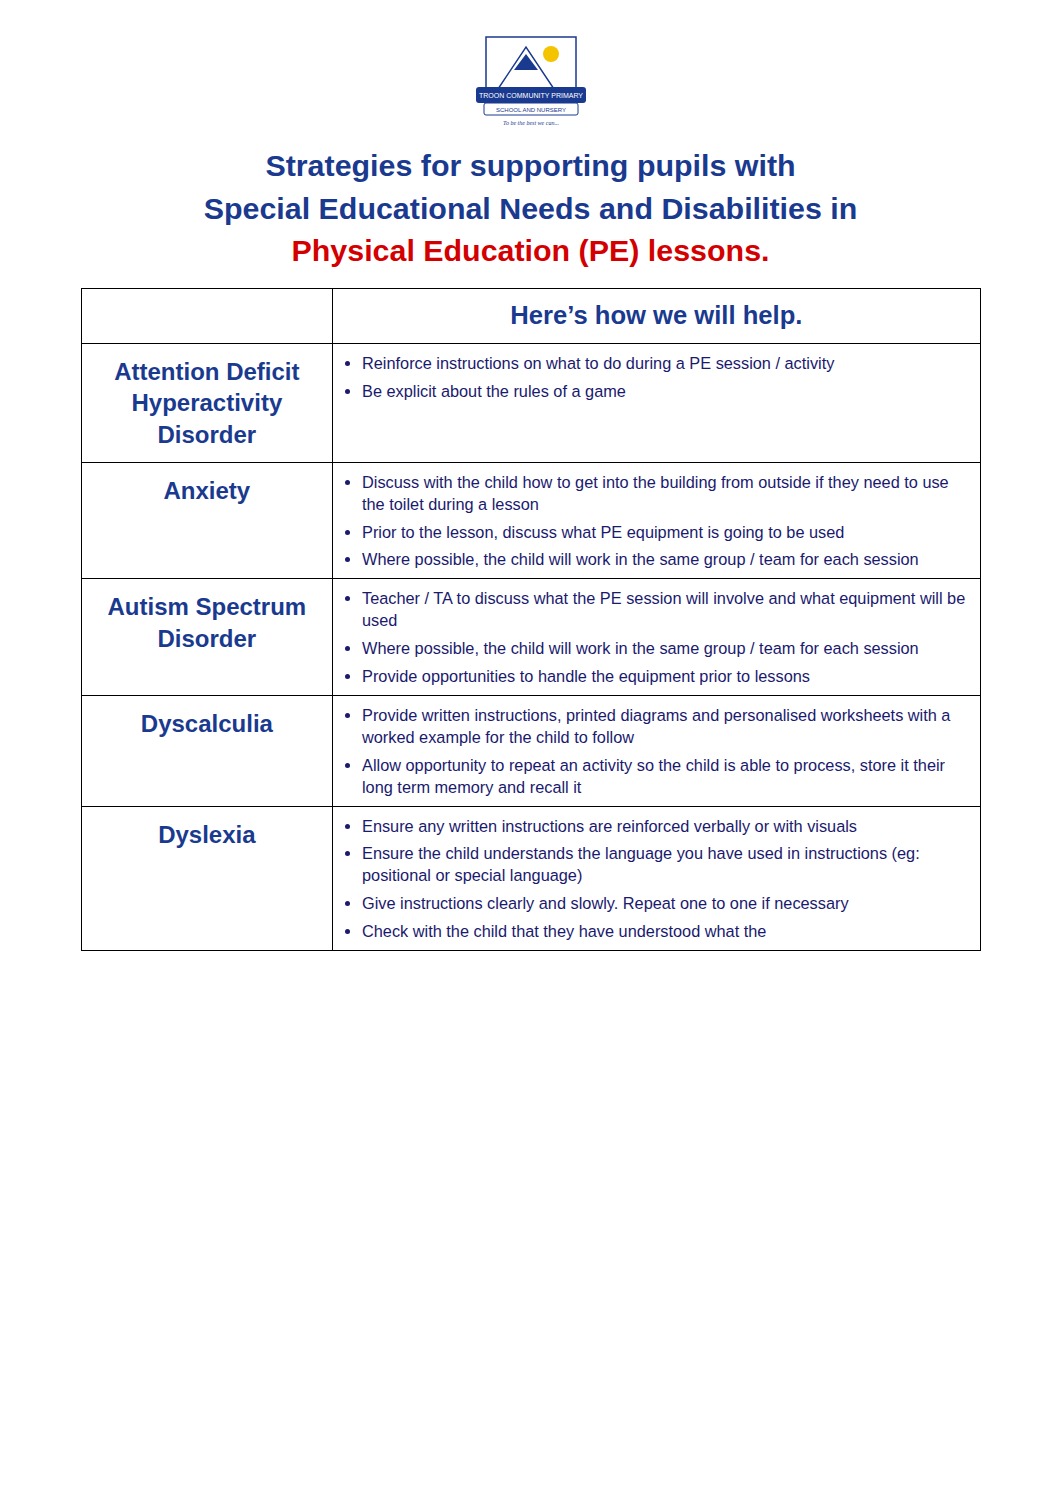TROON COMMUNITY PRIMARY SCHOOL AND NURSERY To be the best we can...
Strategies for supporting pupils with
Special Educational Needs and Disabilities in
Physical Education (PE) lessons.
| | Here’s how we will help. |
| --- | --- |
| Attention Deficit Hyperactivity Disorder | Reinforce instructions on what to do during a PE session / activity Be explicit about the rules of a game |
| Anxiety | Discuss with the child how to get into the building from outside if they need to use the toilet during a lesson Prior to the lesson, discuss what PE equipment is going to be used Where possible, the child will work in the same group / team for each session |
| Autism Spectrum Disorder | Teacher / TA to discuss what the PE session will involve and what equipment will be used Where possible, the child will work in the same group / team for each session Provide opportunities to handle the equipment prior to lessons |
| Dyscalculia | Provide written instructions, printed diagrams and personalised worksheets with a worked example for the child to follow Allow opportunity to repeat an activity so the child is able to process, store it their long term memory and recall it |
| Dyslexia | Ensure any written instructions are reinforced verbally or with visuals Ensure the child understands the language you have used in instructions (eg: positional or special language) Give instructions clearly and slowly. Repeat one to one if necessary Check with the child that they have understood what the |